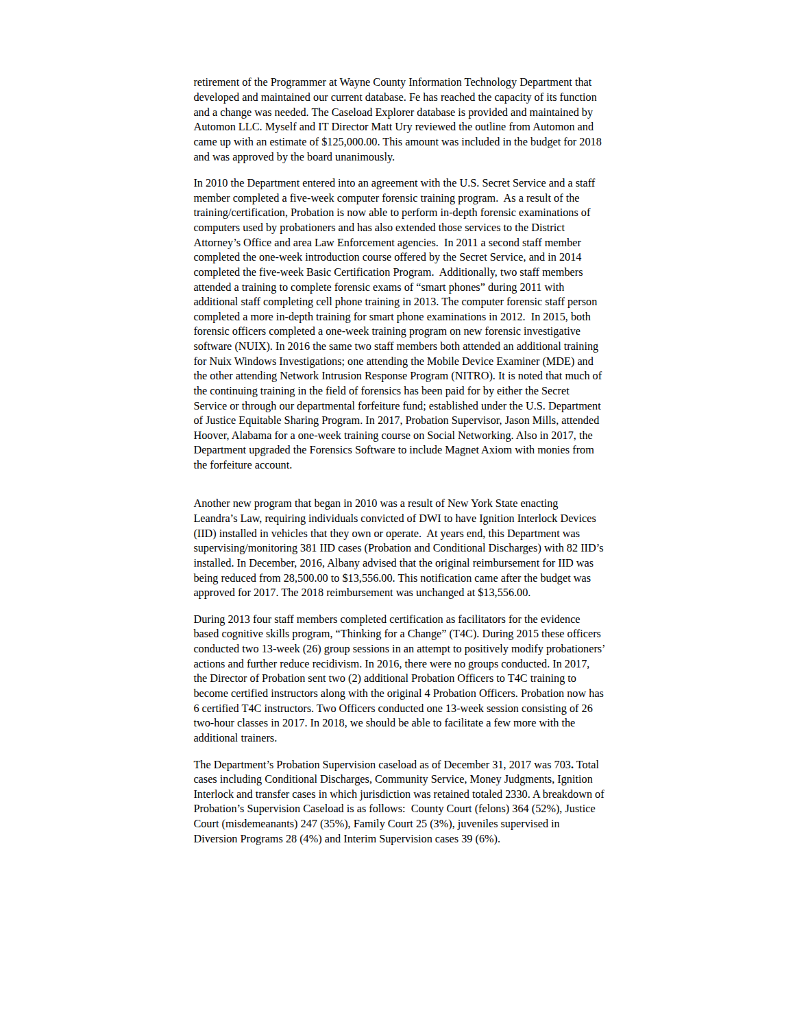retirement of the Programmer at Wayne County Information Technology Department that developed and maintained our current database. Fe has reached the capacity of its function and a change was needed. The Caseload Explorer database is provided and maintained by Automon LLC. Myself and IT Director Matt Ury reviewed the outline from Automon and came up with an estimate of $125,000.00. This amount was included in the budget for 2018 and was approved by the board unanimously.
In 2010 the Department entered into an agreement with the U.S. Secret Service and a staff member completed a five-week computer forensic training program. As a result of the training/certification, Probation is now able to perform in-depth forensic examinations of computers used by probationers and has also extended those services to the District Attorney’s Office and area Law Enforcement agencies. In 2011 a second staff member completed the one-week introduction course offered by the Secret Service, and in 2014 completed the five-week Basic Certification Program. Additionally, two staff members attended a training to complete forensic exams of “smart phones” during 2011 with additional staff completing cell phone training in 2013. The computer forensic staff person completed a more in-depth training for smart phone examinations in 2012. In 2015, both forensic officers completed a one-week training program on new forensic investigative software (NUIX). In 2016 the same two staff members both attended an additional training for Nuix Windows Investigations; one attending the Mobile Device Examiner (MDE) and the other attending Network Intrusion Response Program (NITRO). It is noted that much of the continuing training in the field of forensics has been paid for by either the Secret Service or through our departmental forfeiture fund; established under the U.S. Department of Justice Equitable Sharing Program. In 2017, Probation Supervisor, Jason Mills, attended Hoover, Alabama for a one-week training course on Social Networking. Also in 2017, the Department upgraded the Forensics Software to include Magnet Axiom with monies from the forfeiture account.
Another new program that began in 2010 was a result of New York State enacting Leandra’s Law, requiring individuals convicted of DWI to have Ignition Interlock Devices (IID) installed in vehicles that they own or operate. At years end, this Department was supervising/monitoring 381 IID cases (Probation and Conditional Discharges) with 82 IID’s installed. In December, 2016, Albany advised that the original reimbursement for IID was being reduced from 28,500.00 to $13,556.00. This notification came after the budget was approved for 2017. The 2018 reimbursement was unchanged at $13,556.00.
During 2013 four staff members completed certification as facilitators for the evidence based cognitive skills program, “Thinking for a Change” (T4C). During 2015 these officers conducted two 13-week (26) group sessions in an attempt to positively modify probationers’ actions and further reduce recidivism. In 2016, there were no groups conducted. In 2017, the Director of Probation sent two (2) additional Probation Officers to T4C training to become certified instructors along with the original 4 Probation Officers. Probation now has 6 certified T4C instructors. Two Officers conducted one 13-week session consisting of 26 two-hour classes in 2017. In 2018, we should be able to facilitate a few more with the additional trainers.
The Department’s Probation Supervision caseload as of December 31, 2017 was 703. Total cases including Conditional Discharges, Community Service, Money Judgments, Ignition Interlock and transfer cases in which jurisdiction was retained totaled 2330. A breakdown of Probation’s Supervision Caseload is as follows: County Court (felons) 364 (52%), Justice Court (misdemeanants) 247 (35%), Family Court 25 (3%), juveniles supervised in Diversion Programs 28 (4%) and Interim Supervision cases 39 (6%).